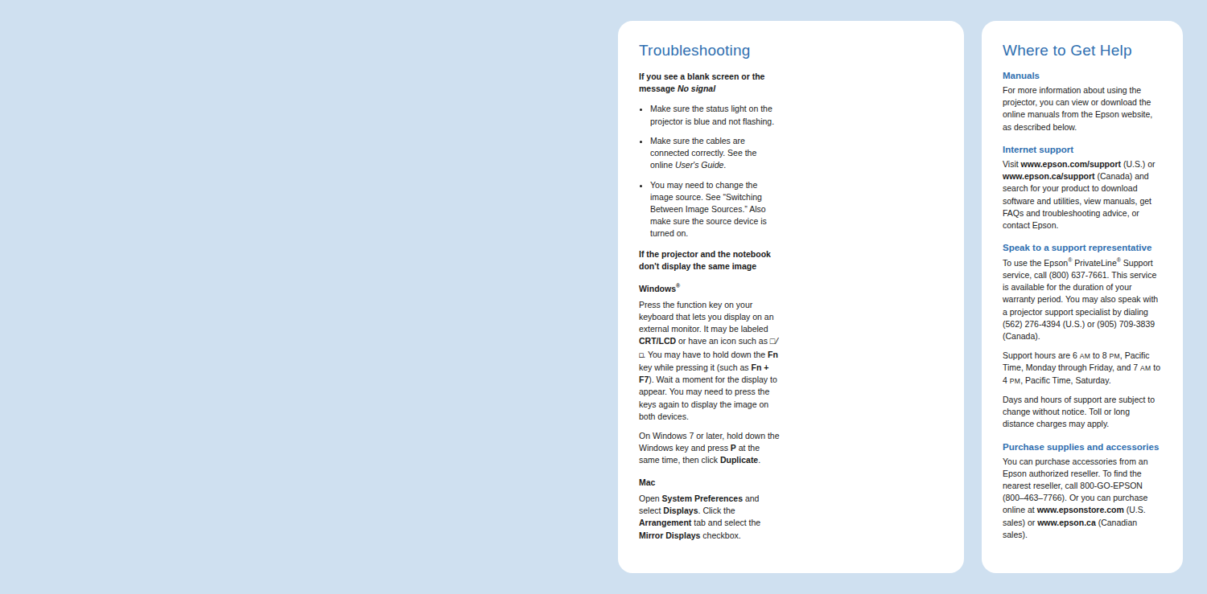Troubleshooting
If you see a blank screen or the message No signal
Make sure the status light on the projector is blue and not flashing.
Make sure the cables are connected correctly. See the online User's Guide.
You may need to change the image source. See “Switching Between Image Sources.” Also make sure the source device is turned on.
If the projector and the notebook don't display the same image
Windows®
Press the function key on your keyboard that lets you display on an external monitor. It may be labeled CRT/LCD or have an icon such as □/◻. You may have to hold down the Fn key while pressing it (such as Fn + F7). Wait a moment for the display to appear. You may need to press the keys again to display the image on both devices.
On Windows 7 or later, hold down the Windows key and press P at the same time, then click Duplicate.
Mac
Open System Preferences and select Displays. Click the Arrangement tab and select the Mirror Displays checkbox.
Where to Get Help
Manuals
For more information about using the projector, you can view or download the online manuals from the Epson website, as described below.
Internet support
Visit www.epson.com/support (U.S.) or www.epson.ca/support (Canada) and search for your product to download software and utilities, view manuals, get FAQs and troubleshooting advice, or contact Epson.
Speak to a support representative
To use the Epson® PrivateLine® Support service, call (800) 637-7661. This service is available for the duration of your warranty period. You may also speak with a projector support specialist by dialing (562) 276-4394 (U.S.) or (905) 709-3839 (Canada).
Support hours are 6 AM to 8 PM, Pacific Time, Monday through Friday, and 7 AM to 4 PM, Pacific Time, Saturday.
Days and hours of support are subject to change without notice. Toll or long distance charges may apply.
Purchase supplies and accessories
You can purchase accessories from an Epson authorized reseller. To find the nearest reseller, call 800-GO-EPSON (800–463–7766). Or you can purchase online at www.epsonstore.com (U.S. sales) or www.epson.ca (Canadian sales).